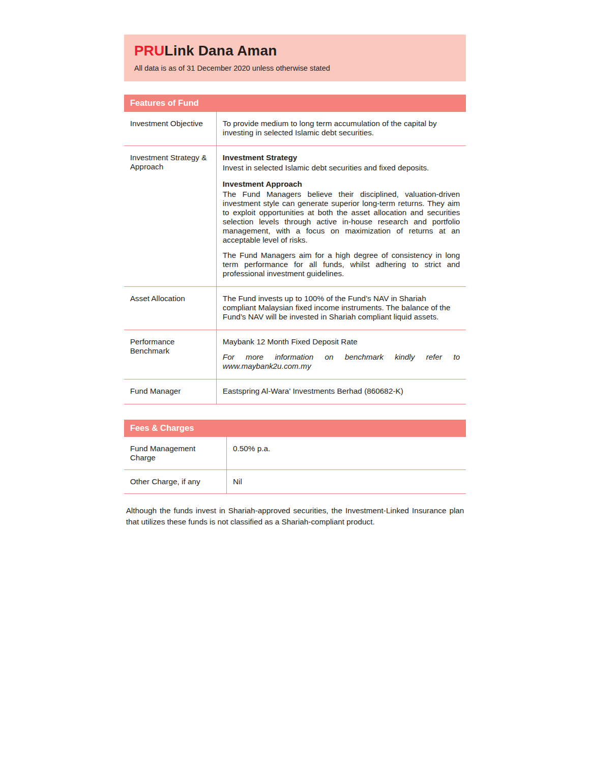PRULink Dana Aman
All data is as of 31 December 2020 unless otherwise stated
Features of Fund
| Investment Objective | To provide medium to long term accumulation of the capital by investing in selected Islamic debt securities. |
| Investment Strategy & Approach | Investment Strategy Invest in selected Islamic debt securities and fixed deposits. Investment Approach The Fund Managers believe their disciplined, valuation-driven investment style can generate superior long-term returns. They aim to exploit opportunities at both the asset allocation and securities selection levels through active in-house research and portfolio management, with a focus on maximization of returns at an acceptable level of risks. The Fund Managers aim for a high degree of consistency in long term performance for all funds, whilst adhering to strict and professional investment guidelines. |
| Asset Allocation | The Fund invests up to 100% of the Fund’s NAV in Shariah compliant Malaysian fixed income instruments. The balance of the Fund’s NAV will be invested in Shariah compliant liquid assets. |
| Performance Benchmark | Maybank 12 Month Fixed Deposit Rate For more information on benchmark kindly refer to www.maybank2u.com.my |
| Fund Manager | Eastspring Al-Wara' Investments Berhad (860682-K) |
Fees & Charges
| Fund Management Charge | 0.50% p.a. |
| Other Charge, if any | Nil |
Although the funds invest in Shariah-approved securities, the Investment-Linked Insurance plan that utilizes these funds is not classified as a Shariah-compliant product.